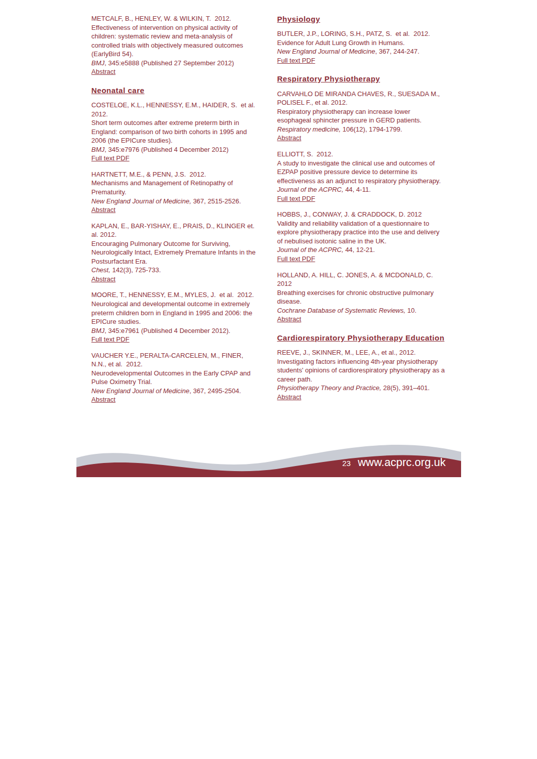METCALF, B., HENLEY, W. & WILKIN, T. 2012.
Effectiveness of intervention on physical activity of children: systematic review and meta-analysis of controlled trials with objectively measured outcomes (EarlyBird 54).
BMJ, 345:e5888 (Published 27 September 2012)
Abstract
Neonatal care
COSTELOE, K.L., HENNESSY, E.M., HAIDER, S. et al. 2012.
Short term outcomes after extreme preterm birth in England: comparison of two birth cohorts in 1995 and 2006 (the EPICure studies).
BMJ, 345:e7976 (Published 4 December 2012)
Full text PDF
HARTNETT, M.E., & PENN, J.S. 2012.
Mechanisms and Management of Retinopathy of Prematurity.
New England Journal of Medicine, 367, 2515-2526.
Abstract
KAPLAN, E., BAR-YISHAY, E., PRAIS, D., KLINGER et. al. 2012.
Encouraging Pulmonary Outcome for Surviving, Neurologically Intact, Extremely Premature Infants in the Postsurfactant Era.
Chest, 142(3), 725-733.
Abstract
MOORE, T., HENNESSY, E.M., MYLES, J. et al. 2012.
Neurological and developmental outcome in extremely preterm children born in England in 1995 and 2006: the EPICure studies.
BMJ, 345:e7961 (Published 4 December 2012).
Full text PDF
VAUCHER Y.E., PERALTA-CARCELEN, M., FINER, N.N., et al. 2012.
Neurodevelopmental Outcomes in the Early CPAP and Pulse Oximetry Trial.
New England Journal of Medicine, 367, 2495-2504.
Abstract
Physiology
BUTLER, J.P., LORING, S.H., PATZ, S. et al. 2012.
Evidence for Adult Lung Growth in Humans.
New England Journal of Medicine, 367, 244-247.
Full text PDF
Respiratory Physiotherapy
CARVAHLO DE MIRANDA CHAVES, R., SUESADA M., POLISEL F., et al. 2012.
Respiratory physiotherapy can increase lower esophageal sphincter pressure in GERD patients.
Respiratory medicine, 106(12), 1794-1799.
Abstract
ELLIOTT, S. 2012.
A study to investigate the clinical use and outcomes of EZPAP positive pressure device to determine its effectiveness as an adjunct to respiratory physiotherapy.
Journal of the ACPRC, 44, 4-11.
Full text PDF
HOBBS, J., CONWAY, J. & CRADDOCK, D. 2012
Validity and reliability validation of a questionnaire to explore physiotherapy practice into the use and delivery of nebulised isotonic saline in the UK.
Journal of the ACPRC, 44, 12-21.
Full text PDF
HOLLAND, A. HILL, C. JONES, A. & MCDONALD, C. 2012
Breathing exercises for chronic obstructive pulmonary disease.
Cochrane Database of Systematic Reviews, 10.
Abstract
Cardiorespiratory Physiotherapy Education
REEVE, J., SKINNER, M., LEE, A., et al., 2012.
Investigating factors influencing 4th-year physiotherapy students' opinions of cardiorespiratory physiotherapy as a career path.
Physiotherapy Theory and Practice, 28(5), 391–401.
Abstract
23 www.acprc.org.uk